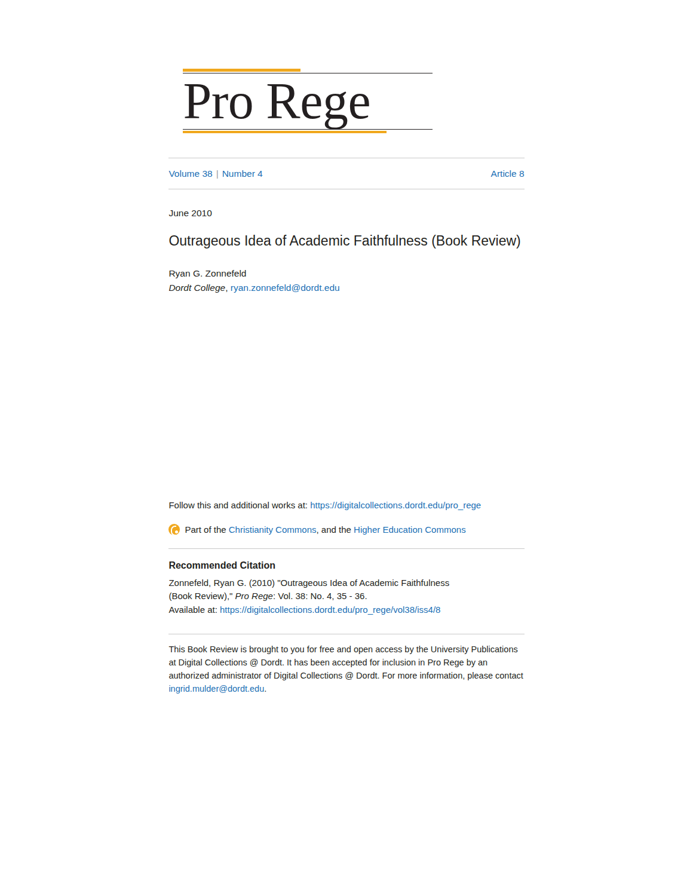Pro Rege
Volume 38|Number 4
Article 8
June 2010
Outrageous Idea of Academic Faithfulness (Book Review)
Ryan G. Zonnefeld
Dordt College, ryan.zonnefeld@dordt.edu
Follow this and additional works at: https://digitalcollections.dordt.edu/pro_rege
Part of the Christianity Commons, and the Higher Education Commons
Recommended Citation
Zonnefeld, Ryan G. (2010) "Outrageous Idea of Academic Faithfulness
(Book Review)," Pro Rege: Vol. 38: No. 4, 35 - 36.
Available at: https://digitalcollections.dordt.edu/pro_rege/vol38/iss4/8
This Book Review is brought to you for free and open access by the University Publications at Digital Collections @ Dordt. It has been accepted for inclusion in Pro Rege by an authorized administrator of Digital Collections @ Dordt. For more information, please contact ingrid.mulder@dordt.edu.